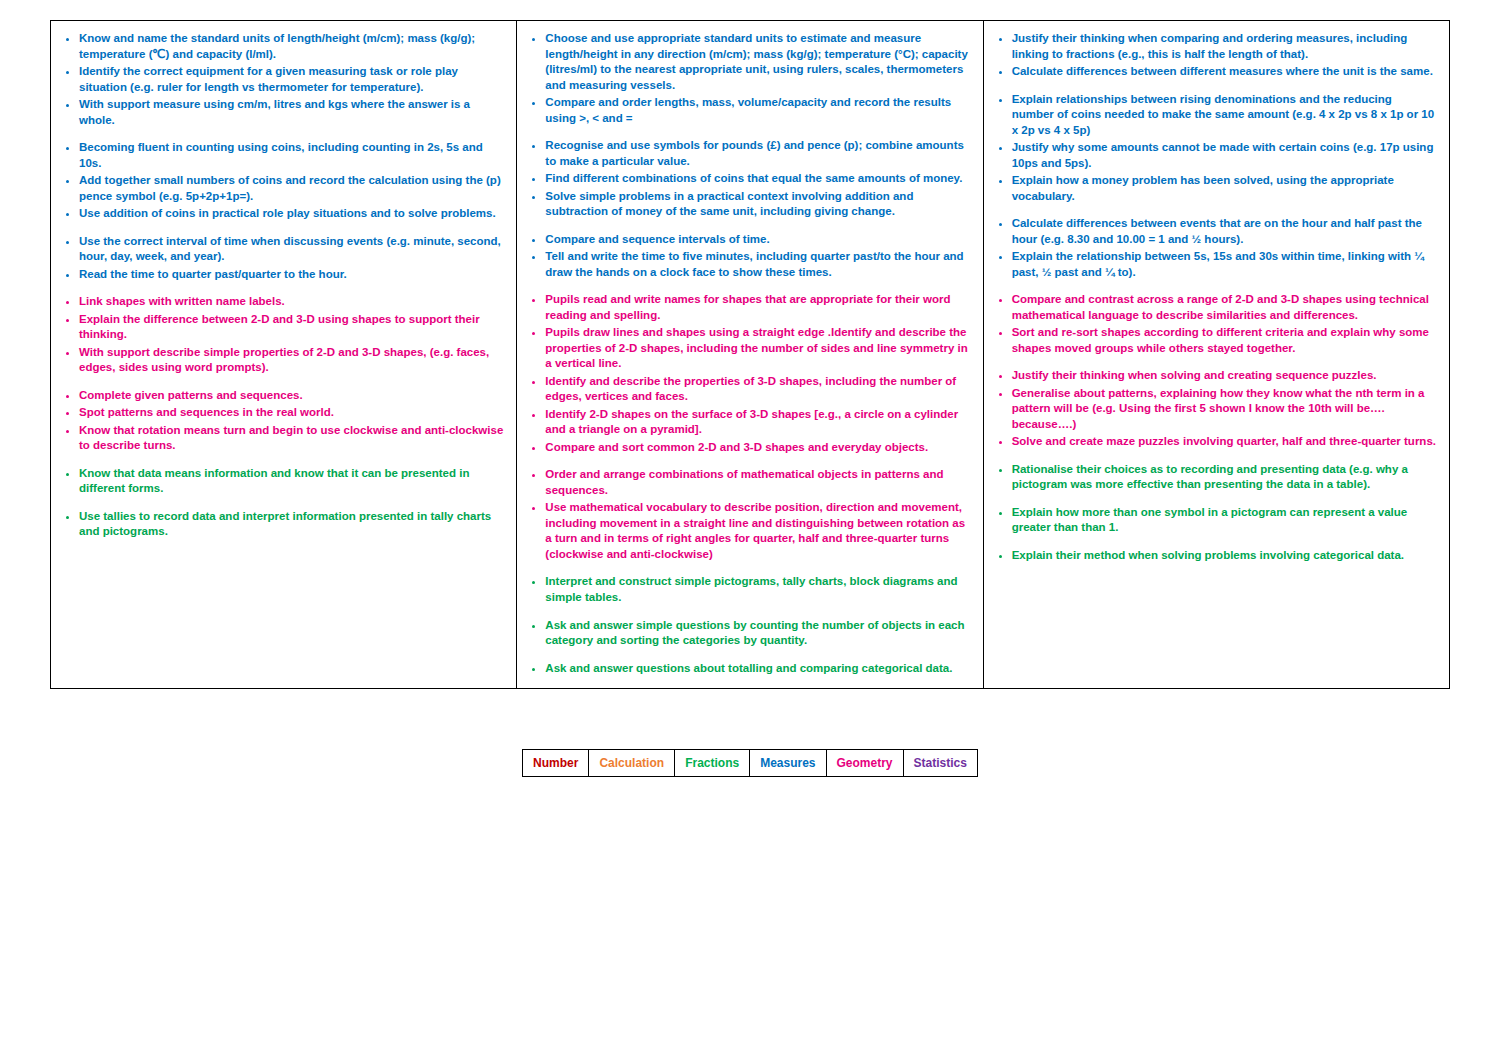| Know and name the standard units of length/height (m/cm); mass (kg/g); temperature (℃) and capacity (l/ml). Identify the correct equipment for a given measuring task or role play situation (e.g. ruler for length vs thermometer for temperature). With support measure using cm/m, litres and kgs where the answer is a whole. Becoming fluent in counting using coins, including counting in 2s, 5s and 10s. Add together small numbers of coins and record the calculation using the (p) pence symbol (e.g. 5p+2p+1p=). Use addition of coins in practical role play situations and to solve problems. Use the correct interval of time when discussing events (e.g. minute, second, hour, day, week, and year). Read the time to quarter past/quarter to the hour. Link shapes with written name labels. Explain the difference between 2-D and 3-D using shapes to support their thinking. With support describe simple properties of 2-D and 3-D shapes, (e.g. faces, edges, sides using word prompts). Complete given patterns and sequences. Spot patterns and sequences in the real world. Know that rotation means turn and begin to use clockwise and anti-clockwise to describe turns. Know that data means information and know that it can be presented in different forms. Use tallies to record data and interpret information presented in tally charts and pictograms. | Choose and use appropriate standard units to estimate and measure length/height in any direction (m/cm); mass (kg/g); temperature (°C); capacity (litres/ml) to the nearest appropriate unit, using rulers, scales, thermometers and measuring vessels. Compare and order lengths, mass, volume/capacity and record the results using >, < and = Recognise and use symbols for pounds (£) and pence (p); combine amounts to make a particular value. Find different combinations of coins that equal the same amounts of money. Solve simple problems in a practical context involving addition and subtraction of money of the same unit, including giving change. Compare and sequence intervals of time. Tell and write the time to five minutes, including quarter past/to the hour and draw the hands on a clock face to show these times. Pupils read and write names for shapes that are appropriate for their word reading and spelling. Pupils draw lines and shapes using a straight edge .Identify and describe the properties of 2-D shapes, including the number of sides and line symmetry in a vertical line. Identify and describe the properties of 3-D shapes, including the number of edges, vertices and faces. Identify 2-D shapes on the surface of 3-D shapes [e.g., a circle on a cylinder and a triangle on a pyramid]. Compare and sort common 2-D and 3-D shapes and everyday objects. Order and arrange combinations of mathematical objects in patterns and sequences. Use mathematical vocabulary to describe position, direction and movement, including movement in a straight line and distinguishing between rotation as a turn and in terms of right angles for quarter, half and three-quarter turns (clockwise and anti-clockwise) Interpret and construct simple pictograms, tally charts, block diagrams and simple tables. Ask and answer simple questions by counting the number of objects in each category and sorting the categories by quantity. Ask and answer questions about totalling and comparing categorical data. | Justify their thinking when comparing and ordering measures, including linking to fractions (e.g., this is half the length of that). Calculate differences between different measures where the unit is the same. Explain relationships between rising denominations and the reducing number of coins needed to make the same amount (e.g. 4 x 2p vs 8 x 1p or 10 x 2p vs 4 x 5p) Justify why some amounts cannot be made with certain coins (e.g. 17p using 10ps and 5ps). Explain how a money problem has been solved, using the appropriate vocabulary. Calculate differences between events that are on the hour and half past the hour (e.g. 8.30 and 10.00 = 1 and ½ hours). Explain the relationship between 5s, 15s and 30s within time, linking with ¼ past, ½ past and ¼ to). Compare and contrast across a range of 2-D and 3-D shapes using technical mathematical language to describe similarities and differences. Sort and re-sort shapes according to different criteria and explain why some shapes moved groups while others stayed together. Justify their thinking when solving and creating sequence puzzles. Generalise about patterns, explaining how they know what the nth term in a pattern will be (e.g. Using the first 5 shown I know the 10th will be…. because….) Solve and create maze puzzles involving quarter, half and three-quarter turns. Rationalise their choices as to recording and presenting data (e.g. why a pictogram was more effective than presenting the data in a table). Explain how more than one symbol in a pictogram can represent a value greater than than 1. Explain their method when solving problems involving categorical data. |
| Number | Calculation | Fractions | Measures | Geometry | Statistics |